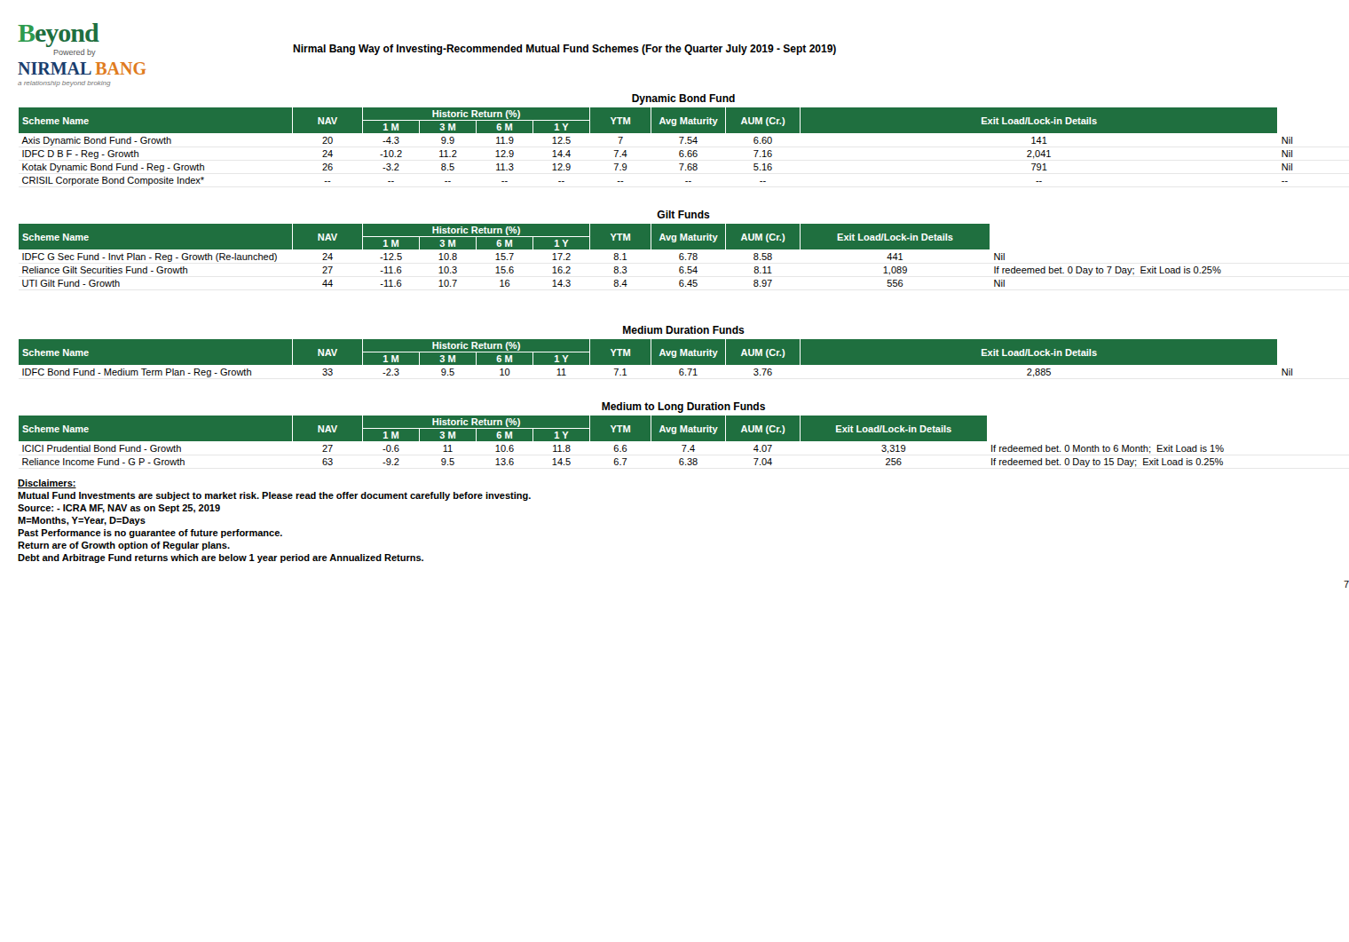Beyond
Powered by
NIRMAL BANG
a relationship beyond broking
Nirmal Bang Way of Investing-Recommended Mutual Fund Schemes (For the Quarter July 2019 - Sept 2019)
Dynamic Bond Fund
| Scheme Name | NAV | Historic Return (%) | YTM | Avg Maturity | AUM (Cr.) | Exit Load/Lock-in Details |
| --- | --- | --- | --- | --- | --- | --- |
| 1 M | 3 M | 6 M | 1 Y |
| Axis Dynamic Bond Fund - Growth | 20 | -4.3 | 9.9 | 11.9 | 12.5 | 7 | 7.54 | 6.60 | 141 | Nil |
| IDFC D B F - Reg - Growth | 24 | -10.2 | 11.2 | 12.9 | 14.4 | 7.4 | 6.66 | 7.16 | 2,041 | Nil |
| Kotak Dynamic Bond Fund - Reg - Growth | 26 | -3.2 | 8.5 | 11.3 | 12.9 | 7.9 | 7.68 | 5.16 | 791 | Nil |
| CRISIL Corporate Bond Composite Index* | -- | -- | -- | -- | -- | -- | -- | -- | -- | -- |
Gilt Funds
| Scheme Name | NAV | Historic Return (%) | YTM | Avg Maturity | AUM (Cr.) | Exit Load/Lock-in Details |
| --- | --- | --- | --- | --- | --- | --- |
| 1 M | 3 M | 6 M | 1 Y |
| IDFC G Sec Fund - Invt Plan - Reg - Growth (Re-launched) | 24 | -12.5 | 10.8 | 15.7 | 17.2 | 8.1 | 6.78 | 8.58 | 441 | Nil |
| Reliance Gilt Securities Fund - Growth | 27 | -11.6 | 10.3 | 15.6 | 16.2 | 8.3 | 6.54 | 8.11 | 1,089 | If redeemed bet. 0 Day to 7 Day; Exit Load is 0.25% |
| UTI Gilt Fund - Growth | 44 | -11.6 | 10.7 | 16 | 14.3 | 8.4 | 6.45 | 8.97 | 556 | Nil |
Medium Duration Funds
| Scheme Name | NAV | Historic Return (%) | YTM | Avg Maturity | AUM (Cr.) | Exit Load/Lock-in Details |
| --- | --- | --- | --- | --- | --- | --- |
| 1 M | 3 M | 6 M | 1 Y |
| IDFC Bond Fund - Medium Term Plan - Reg - Growth | 33 | -2.3 | 9.5 | 10 | 11 | 7.1 | 6.71 | 3.76 | 2,885 | Nil |
Medium to Long Duration Funds
| Scheme Name | NAV | Historic Return (%) | YTM | Avg Maturity | AUM (Cr.) | Exit Load/Lock-in Details |
| --- | --- | --- | --- | --- | --- | --- |
| 1 M | 3 M | 6 M | 1 Y |
| ICICI Prudential Bond Fund - Growth | 27 | -0.6 | 11 | 10.6 | 11.8 | 6.6 | 7.4 | 4.07 | 3,319 | If redeemed bet. 0 Month to 6 Month; Exit Load is 1% |
| Reliance Income Fund - G P - Growth | 63 | -9.2 | 9.5 | 13.6 | 14.5 | 6.7 | 6.38 | 7.04 | 256 | If redeemed bet. 0 Day to 15 Day; Exit Load is 0.25% |
Disclaimers:
Mutual Fund Investments are subject to market risk. Please read the offer document carefully before investing.
Source: - ICRA MF, NAV as on Sept 25, 2019
M=Months, Y=Year, D=Days
Past Performance is no guarantee of future performance.
Return are of Growth option of Regular plans.
Debt and Arbitrage Fund returns which are below 1 year period are Annualized Returns.
7